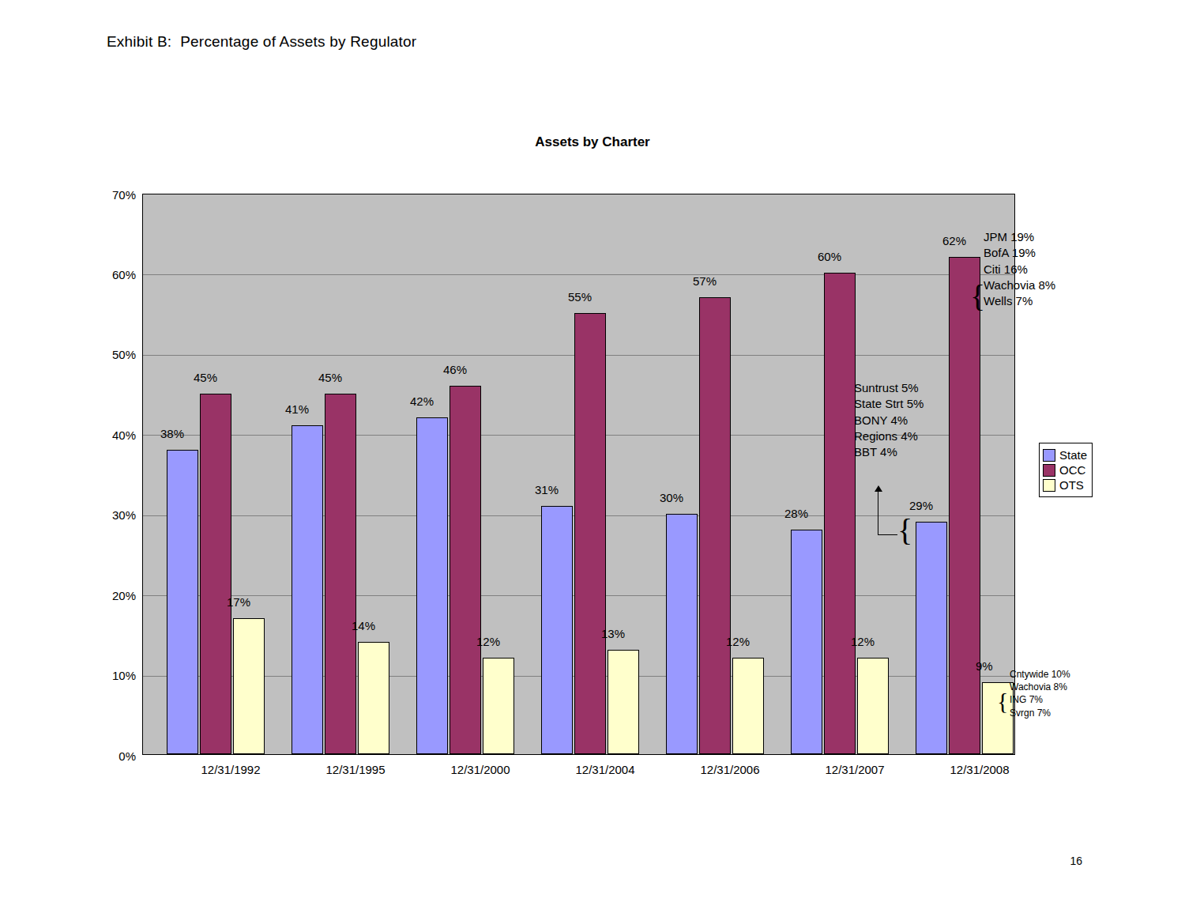Exhibit B: Percentage of Assets by Regulator
Assets by Charter
70%
60%
50%
40%
30%
20%
10%
0%
Suntrust 5%
State Strt 5%
BONY 4%
Regions 4%
BBT 4%
{
12/31/1992
12/31/1995
12/31/2000
12/31/2004
12/31/2006
12/31/2007
12/31/2008
38%
45%
17%
41%
45%
14%
42%
46%
12%
31%
55%
13%
30%
57%
12%
28%
60%
12%
29%
62%
9%
State
OCC
OTS
JPM 19%
BofA 19%
Citi 16%
Wachovia 8%
Wells 7%
{
Cntywide 10%
Wachovia 8%
ING 7%
Svrgn 7%
{
16